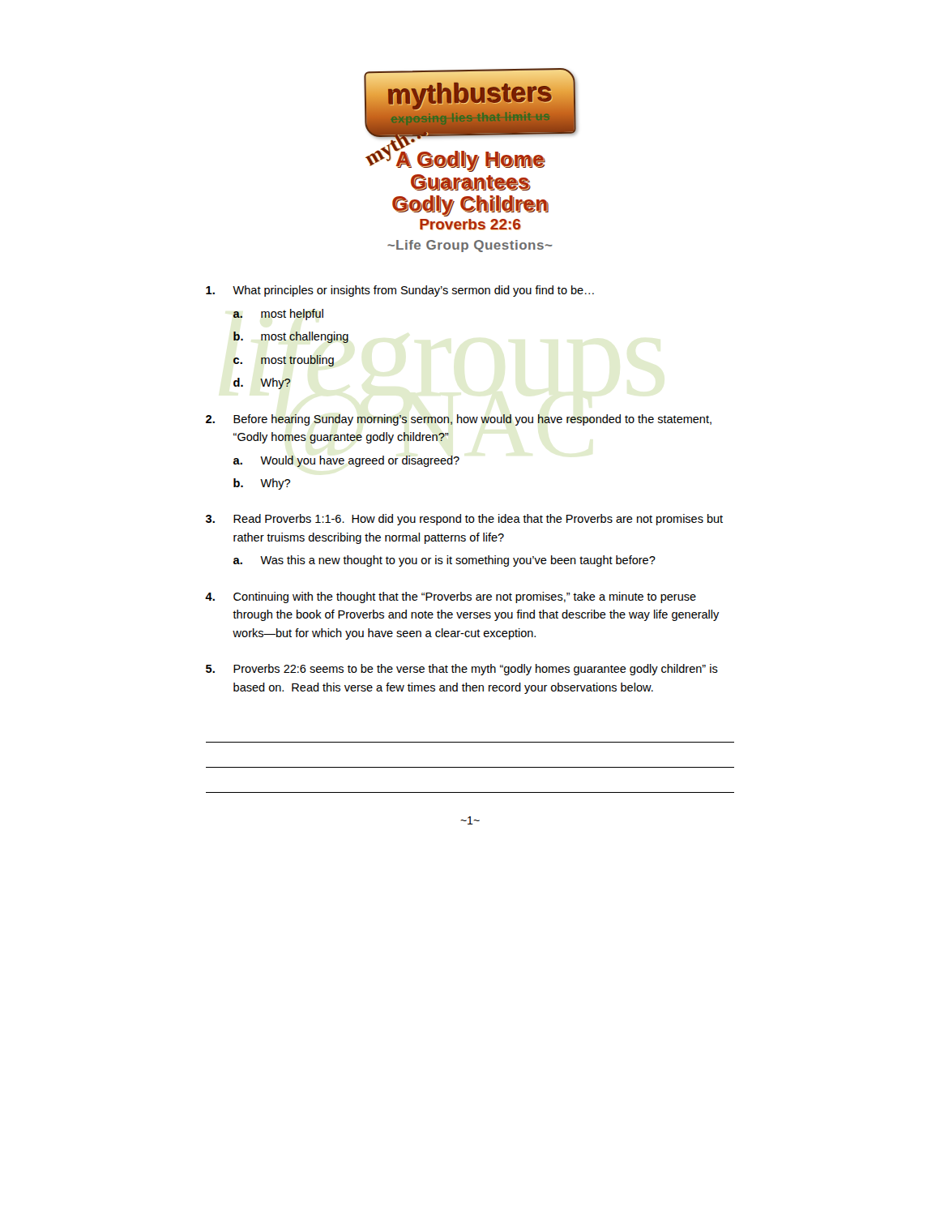lifegroups
@ NAC
mythbusters
exposing lies that limit us
myth…
A Godly Home
Guarantees
Godly Children
Proverbs 22:6
~Life Group Questions~
1. What principles or insights from Sunday’s sermon did you find to be…
a. most helpful
b. most challenging
c. most troubling
d. Why?
2. Before hearing Sunday morning’s sermon, how would you have responded to the statement, “Godly homes guarantee godly children?”
a. Would you have agreed or disagreed?
b. Why?
3. Read Proverbs 1:1-6. How did you respond to the idea that the Proverbs are not promises but rather truisms describing the normal patterns of life?
a. Was this a new thought to you or is it something you’ve been taught before?
4. Continuing with the thought that the “Proverbs are not promises,” take a minute to peruse through the book of Proverbs and note the verses you find that describe the way life generally works—but for which you have seen a clear-cut exception.
5. Proverbs 22:6 seems to be the verse that the myth “godly homes guarantee godly children” is based on. Read this verse a few times and then record your observations below.
~1~